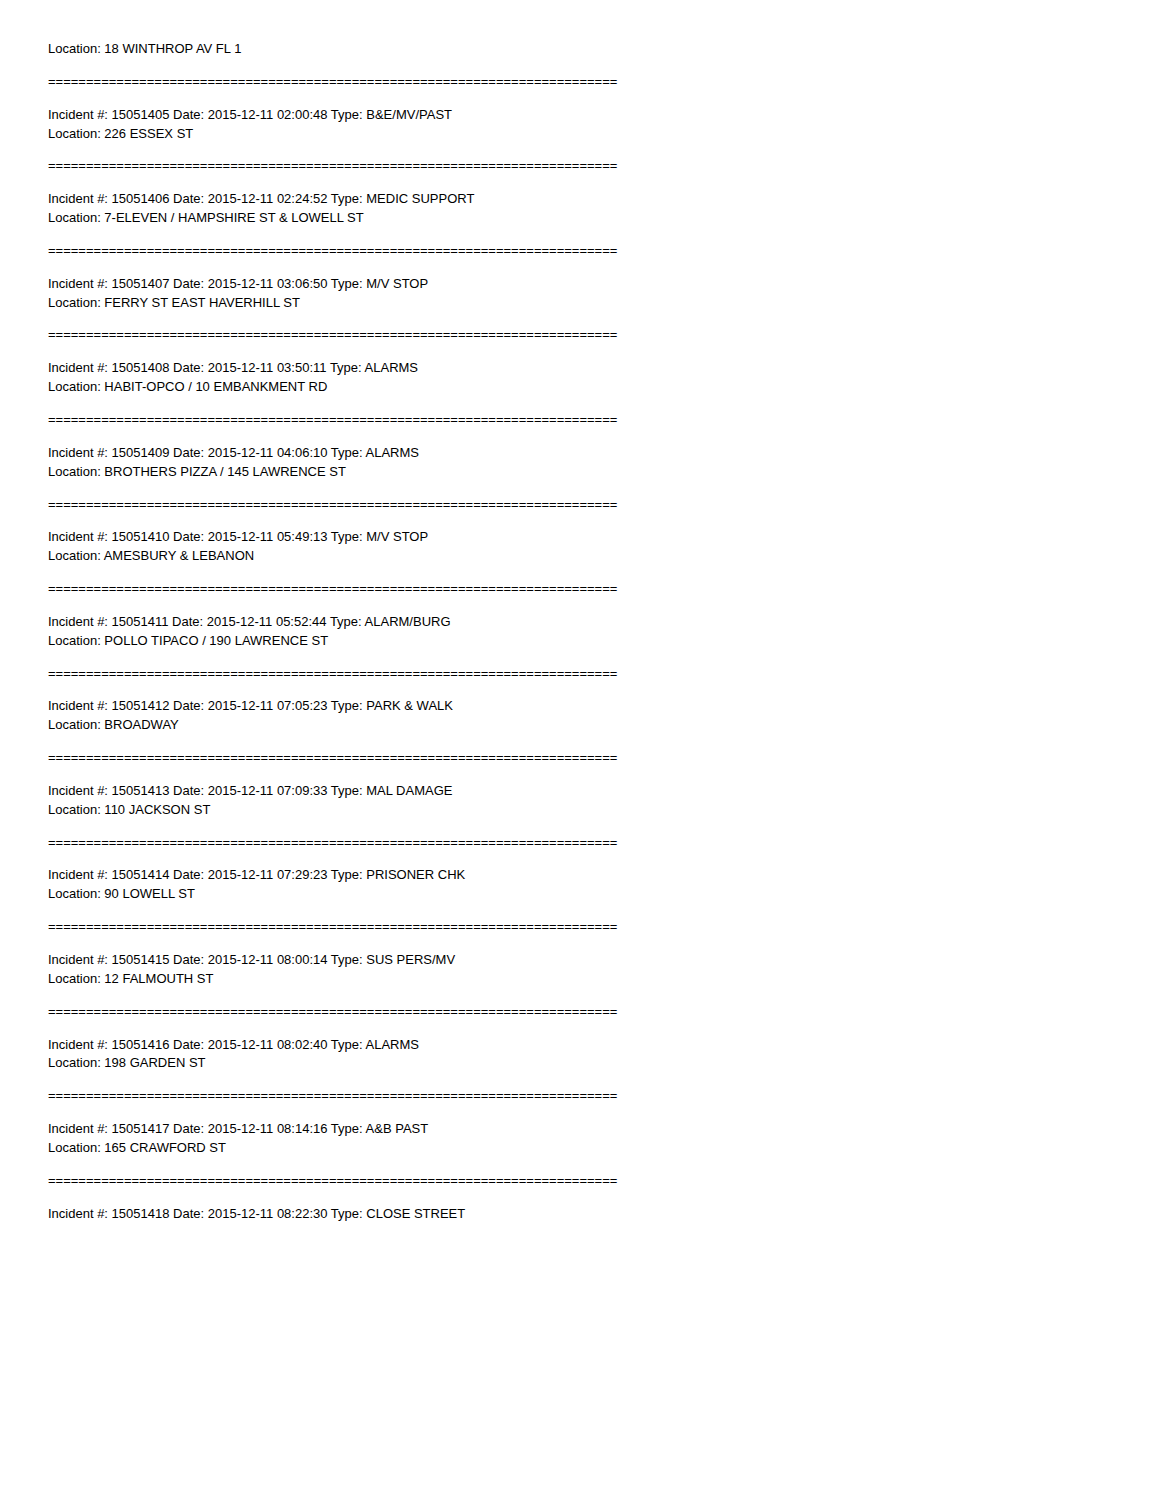Location: 18 WINTHROP AV FL 1
===========================================================================
Incident #: 15051405 Date: 2015-12-11 02:00:48 Type: B&E/MV/PAST
Location: 226 ESSEX ST
===========================================================================
Incident #: 15051406 Date: 2015-12-11 02:24:52 Type: MEDIC SUPPORT
Location: 7-ELEVEN / HAMPSHIRE ST & LOWELL ST
===========================================================================
Incident #: 15051407 Date: 2015-12-11 03:06:50 Type: M/V STOP
Location: FERRY ST EAST HAVERHILL ST
===========================================================================
Incident #: 15051408 Date: 2015-12-11 03:50:11 Type: ALARMS
Location: HABIT-OPCO / 10 EMBANKMENT RD
===========================================================================
Incident #: 15051409 Date: 2015-12-11 04:06:10 Type: ALARMS
Location: BROTHERS PIZZA / 145 LAWRENCE ST
===========================================================================
Incident #: 15051410 Date: 2015-12-11 05:49:13 Type: M/V STOP
Location: AMESBURY & LEBANON
===========================================================================
Incident #: 15051411 Date: 2015-12-11 05:52:44 Type: ALARM/BURG
Location: POLLO TIPACO / 190 LAWRENCE ST
===========================================================================
Incident #: 15051412 Date: 2015-12-11 07:05:23 Type: PARK & WALK
Location: BROADWAY
===========================================================================
Incident #: 15051413 Date: 2015-12-11 07:09:33 Type: MAL DAMAGE
Location: 110 JACKSON ST
===========================================================================
Incident #: 15051414 Date: 2015-12-11 07:29:23 Type: PRISONER CHK
Location: 90 LOWELL ST
===========================================================================
Incident #: 15051415 Date: 2015-12-11 08:00:14 Type: SUS PERS/MV
Location: 12 FALMOUTH ST
===========================================================================
Incident #: 15051416 Date: 2015-12-11 08:02:40 Type: ALARMS
Location: 198 GARDEN ST
===========================================================================
Incident #: 15051417 Date: 2015-12-11 08:14:16 Type: A&B PAST
Location: 165 CRAWFORD ST
===========================================================================
Incident #: 15051418 Date: 2015-12-11 08:22:30 Type: CLOSE STREET